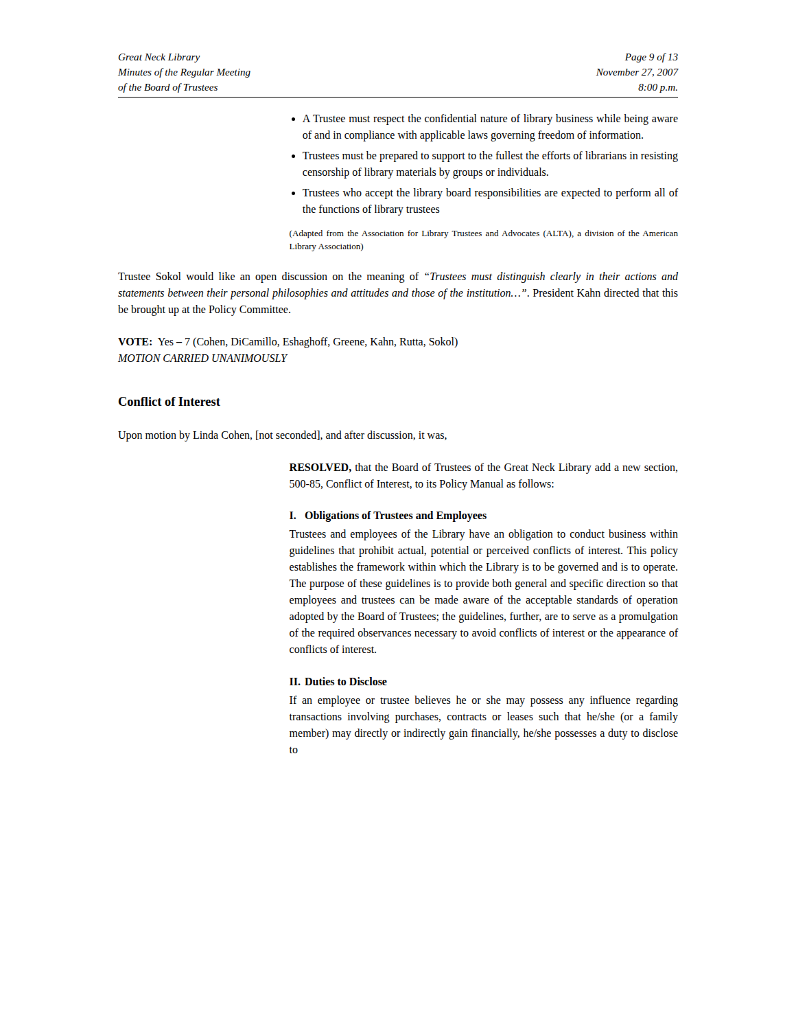Great Neck Library
Minutes of the Regular Meeting
of the Board of Trustees
Page 9 of 13
November 27, 2007
8:00 p.m.
A Trustee must respect the confidential nature of library business while being aware of and in compliance with applicable laws governing freedom of information.
Trustees must be prepared to support to the fullest the efforts of librarians in resisting censorship of library materials by groups or individuals.
Trustees who accept the library board responsibilities are expected to perform all of the functions of library trustees
(Adapted from the Association for Library Trustees and Advocates (ALTA), a division of the American Library Association)
Trustee Sokol would like an open discussion on the meaning of “Trustees must distinguish clearly in their actions and statements between their personal philosophies and attitudes and those of the institution…”. President Kahn directed that this be brought up at the Policy Committee.
VOTE: Yes – 7 (Cohen, DiCamillo, Eshaghoff, Greene, Kahn, Rutta, Sokol)
MOTION CARRIED UNANIMOUSLY
Conflict of Interest
Upon motion by Linda Cohen, [not seconded], and after discussion, it was,
RESOLVED, that the Board of Trustees of the Great Neck Library add a new section, 500-85, Conflict of Interest, to its Policy Manual as follows:
I. Obligations of Trustees and Employees
Trustees and employees of the Library have an obligation to conduct business within guidelines that prohibit actual, potential or perceived conflicts of interest. This policy establishes the framework within which the Library is to be governed and is to operate. The purpose of these guidelines is to provide both general and specific direction so that employees and trustees can be made aware of the acceptable standards of operation adopted by the Board of Trustees; the guidelines, further, are to serve as a promulgation of the required observances necessary to avoid conflicts of interest or the appearance of conflicts of interest.
II. Duties to Disclose
If an employee or trustee believes he or she may possess any influence regarding transactions involving purchases, contracts or leases such that he/she (or a family member) may directly or indirectly gain financially, he/she possesses a duty to disclose to